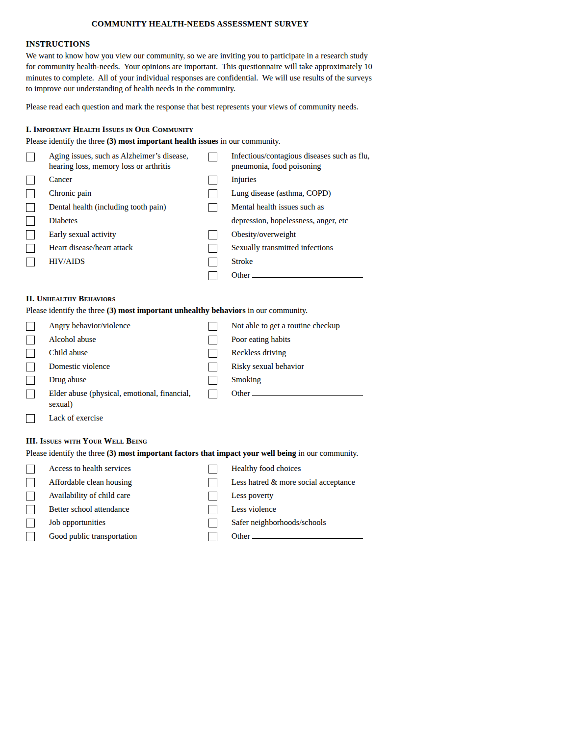Community Health-Needs Assessment Survey
Instructions
We want to know how you view our community, so we are inviting you to participate in a research study for community health-needs. Your opinions are important. This questionnaire will take approximately 10 minutes to complete. All of your individual responses are confidential. We will use results of the surveys to improve our understanding of health needs in the community.
Please read each question and mark the response that best represents your views of community needs.
I. Important Health Issues in Our Community
Please identify the three (3) most important health issues in our community.
Aging issues, such as Alzheimer’s disease, hearing loss, memory loss or arthritis
Infectious/contagious diseases such as flu, pneumonia, food poisoning
Cancer
Injuries
Chronic pain
Lung disease (asthma, COPD)
Dental health (including tooth pain)
Mental health issues such as
Diabetes
depression, hopelessness, anger, etc
Early sexual activity
Obesity/overweight
Heart disease/heart attack
Sexually transmitted infections
HIV/AIDS
Stroke
Other
II. Unhealthy Behaviors
Please identify the three (3) most important unhealthy behaviors in our community.
Angry behavior/violence
Not able to get a routine checkup
Alcohol abuse
Poor eating habits
Child abuse
Reckless driving
Domestic violence
Risky sexual behavior
Drug abuse
Smoking
Elder abuse (physical, emotional, financial, sexual)
Other
Lack of exercise
III. Issues with Your Well Being
Please identify the three (3) most important factors that impact your well being in our community.
Access to health services
Healthy food choices
Affordable clean housing
Less hatred & more social acceptance
Availability of child care
Less poverty
Better school attendance
Less violence
Job opportunities
Safer neighborhoods/schools
Good public transportation
Other